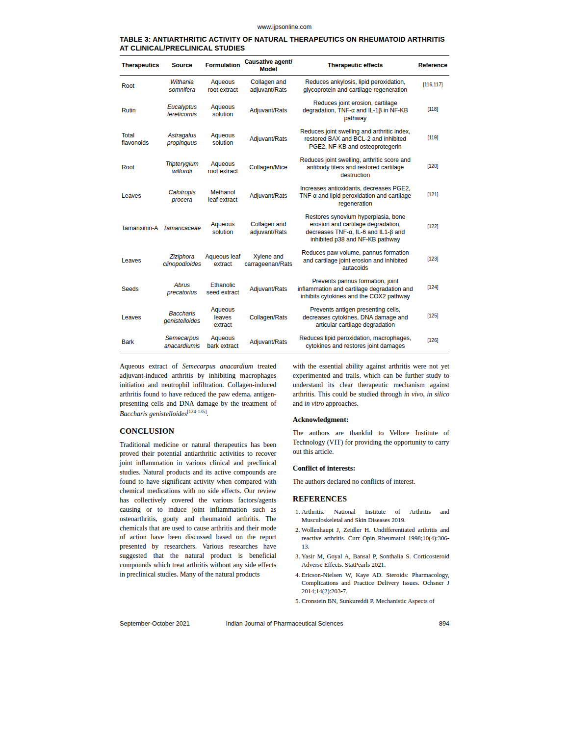www.ijpsonline.com
TABLE 3: ANTIARTHRITIC ACTIVITY OF NATURAL THERAPEUTICS ON RHEUMATOID ARTHRITIS AT CLINICAL/PRECLINICAL STUDIES
| Therapeutics | Source | Formulation | Causative agent/ Model | Therapeutic effects | Reference |
| --- | --- | --- | --- | --- | --- |
| Root | Withania somnifera | Aqueous root extract | Collagen and adjuvant/Rats | Reduces ankylosis, lipid peroxidation, glycoprotein and cartilage regeneration | [116,117] |
| Rutin | Eucalyptus tereticornis | Aqueous solution | Adjuvant/Rats | Reduces joint erosion, cartilage degradation, TNF-α and IL-1β in NF-KB pathway | [118] |
| Total flavonoids | Astragalus propinquus | Aqueous solution | Adjuvant/Rats | Reduces joint swelling and arthritic index, restored BAX and BCL-2 and inhibited PGE2, NF-KB and osteoprotegerin | [119] |
| Root | Tripterygium wilfordii | Aqueous root extract | Collagen/Mice | Reduces joint swelling, arthritic score and antibody titers and restored cartilage destruction | [120] |
| Leaves | Calotropis procera | Methanol leaf extract | Adjuvant/Rats | Increases antioxidants, decreases PGE2, TNF-α and lipid peroxidation and cartilage regeneration | [121] |
| Tamarixinin-A | Tamaricaceae | Aqueous solution | Collagen and adjuvant/Rats | Restores synovium hyperplasia, bone erosion and cartilage degradation, decreases TNF-α, IL-6 and IL1-β and inhibited p38 and NF-KB pathway | [122] |
| Leaves | Ziziphora clinopodioides | Aqueous leaf extract | Xylene and carrageenan/Rats | Reduces paw volume, pannus formation and cartilage joint erosion and inhibited autacoids | [123] |
| Seeds | Abrus precatorius | Ethanolic seed extract | Adjuvant/Rats | Prevents pannus formation, joint inflammation and cartilage degradation and inhibits cytokines and the COX2 pathway | [124] |
| Leaves | Baccharis genistelloides | Aqueous leaves extract | Collagen/Rats | Prevents antigen presenting cells, decreases cytokines, DNA damage and articular cartilage degradation | [125] |
| Bark | Semecarpus anacardiumis | Aqueous bark extract | Adjuvant/Rats | Reduces lipid peroxidation, macrophages, cytokines and restores joint damages | [126] |
Aqueous extract of Semecarpus anacardium treated adjuvant-induced arthritis by inhibiting macrophages initiation and neutrophil infiltration. Collagen-induced arthritis found to have reduced the paw edema, antigen-presenting cells and DNA damage by the treatment of Baccharis genistelloides[124-135].
CONCLUSION
Traditional medicine or natural therapeutics has been proved their potential antiarthritic activities to recover joint inflammation in various clinical and preclinical studies. Natural products and its active compounds are found to have significant activity when compared with chemical medications with no side effects. Our review has collectively covered the various factors/agents causing or to induce joint inflammation such as osteoarthritis, gouty and rheumatoid arthritis. The chemicals that are used to cause arthritis and their mode of action have been discussed based on the report presented by researchers. Various researches have suggested that the natural product is beneficial compounds which treat arthritis without any side effects in preclinical studies. Many of the natural products
with the essential ability against arthritis were not yet experimented and trails, which can be further study to understand its clear therapeutic mechanism against arthritis. This could be studied through in vivo, in silico and in vitro approaches.
Acknowledgment:
The authors are thankful to Vellore Institute of Technology (VIT) for providing the opportunity to carry out this article.
Conflict of interests:
The authors declared no conflicts of interest.
REFERENCES
Arthritis. National Institute of Arthritis and Musculoskeletal and Skin Diseases 2019.
Wollenhaupt J, Zeidler H. Undifferentiated arthritis and reactive arthritis. Curr Opin Rheumatol 1998;10(4):306-13.
Yasir M, Goyal A, Bansal P, Sonthalia S. Corticosteroid Adverse Effects. StatPearls 2021.
Ericson-Nielsen W, Kaye AD. Steroids: Pharmacology, Complications and Practice Delivery Issues. Ochsner J 2014;14(2):203-7.
Cronstein BN, Sunkureddi P. Mechanistic Aspects of
September-October 2021
Indian Journal of Pharmaceutical Sciences
894